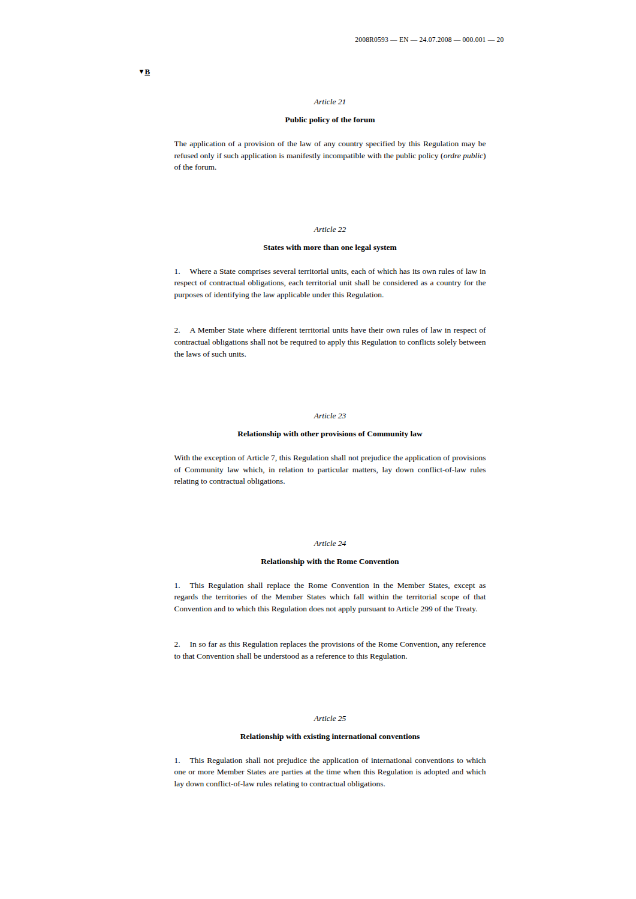2008R0593 — EN — 24.07.2008 — 000.001 — 20
▼B
Article 21
Public policy of the forum
The application of a provision of the law of any country specified by this Regulation may be refused only if such application is manifestly incompatible with the public policy (ordre public) of the forum.
Article 22
States with more than one legal system
1. Where a State comprises several territorial units, each of which has its own rules of law in respect of contractual obligations, each territorial unit shall be considered as a country for the purposes of identifying the law applicable under this Regulation.
2. A Member State where different territorial units have their own rules of law in respect of contractual obligations shall not be required to apply this Regulation to conflicts solely between the laws of such units.
Article 23
Relationship with other provisions of Community law
With the exception of Article 7, this Regulation shall not prejudice the application of provisions of Community law which, in relation to particular matters, lay down conflict-of-law rules relating to contractual obligations.
Article 24
Relationship with the Rome Convention
1. This Regulation shall replace the Rome Convention in the Member States, except as regards the territories of the Member States which fall within the territorial scope of that Convention and to which this Regulation does not apply pursuant to Article 299 of the Treaty.
2. In so far as this Regulation replaces the provisions of the Rome Convention, any reference to that Convention shall be understood as a reference to this Regulation.
Article 25
Relationship with existing international conventions
1. This Regulation shall not prejudice the application of international conventions to which one or more Member States are parties at the time when this Regulation is adopted and which lay down conflict-of-law rules relating to contractual obligations.